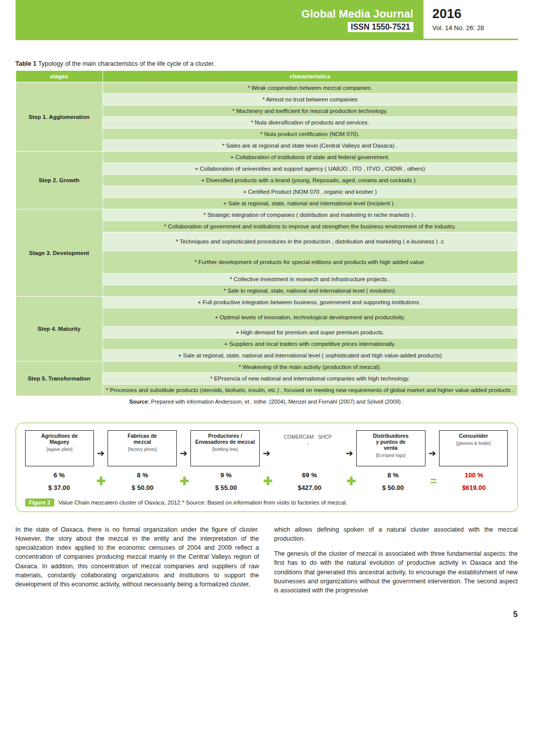Global Media Journal
ISSN 1550-7521
2016
Vol. 14 No. 26: 28
Table 1 Typology of the main characteristics of the life cycle of a cluster.
| stages | characteristics |
| --- | --- |
| Step 1. Agglomeration | * Weak cooperation between mezcal companies. |
| * Almost no trust between companies |
| * Machinery and inefficient for mezcal production technology. |
| * Nula diversification of products and services. |
| * Nula product certification (NOM 070). |
| * Sales are at regional and state level (Central Valleys and Oaxaca) . |
| Step 2. Growth | + Collaboration of institutions of state and federal government. |
| + Collaboration of universities and support agency ( UABJO , ITO , ITVO , CIIDIR , others) |
| + Diversified products with a brand (young, Reposado, aged, creams and cocktails ) . |
| + Certified Product (NOM 070 , organic and kosher ) |
| + Sale at regional, state, national and international level (incipient ) . |
| Stage 3. Development | * Strategic integration of companies ( distribution and marketing in niche markets ) . |
| * Collaboration of government and institutions to improve and strengthen the business environment of the industry. |
| * Techniques and sophisticated procedures in the production , distribution and marketing ( e-business ) .c |
| * Further development of products for special editions and products with high added value. |
| * Collective investment in research and infrastructure projects . |
| * Sale to regional, state, national and international level ( evolution). |
| Step 4. Maturity | + Full productive integration between business, government and supporting institutions . |
| + Optimal levels of innovation, technological development and productivity. |
| + High demand for premium and super premium products. |
| + Suppliers and local traders with competitive prices internationally. |
| + Sale at regional, state, national and international level ( sophisticated and high value-added products) |
| Step 5. Transformation | * Weakening of the main activity (production of mezcal). |
| * EPrsencia of new national and international companies with high technology. |
| * Processes and substitute products (steroids, biofuels, insulin, etc.) , focused on meeting new requirements of global market and higher value-added products . |
| Source : Prepared with information Andersson, et . tothe. (2004), Menzel and Fornahl (2007) and Sölvell (2009) . |
Agricultoes de
Maguey [agave plant]
➔
Fabricas de
mezcal [factory photo]
➔
Productores /
Envasadores de mezcal [bottling line]
➔
COMERCAM SHCP ↑
➔
Distribuidores
y puntos de
venta [Europea logo]
➔
Consunider [glasses & bottle]
6 %$ 37.00
✚
8 %$ 50.00
✚
9 %$ 55.00
✚
69 %$427.00
✚
8 %$ 50.00
=
100 %$619.00
Figure 2 Value Chain mezcalero cluster of Oaxaca, 2012.* Source: Based on information from visits to factories of mezcal.
In the state of Oaxaca, there is no formal organization under the figure of cluster. However, the story about the mezcal in the entity and the interpretation of the specialization index applied to the economic censuses of 2004 and 2009 reflect a concentration of companies producing mezcal mainly in the Central Valleys region of Oaxaca. In addition, this concentration of mezcal companies and suppliers of raw materials, constantly collaborating organizations and institutions to support the development of this economic activity, without necessarily being a formalized cluster,
which allows defining spoken of a natural cluster associated with the mezcal production.
The genesis of the cluster of mezcal is associated with three fundamental aspects: the first has to do with the natural evolution of productive activity in Oaxaca and the conditions that generated this ancestral activity, to encourage the establishment of new businesses and organizations without the government intervention. The second aspect is associated with the progressive
5